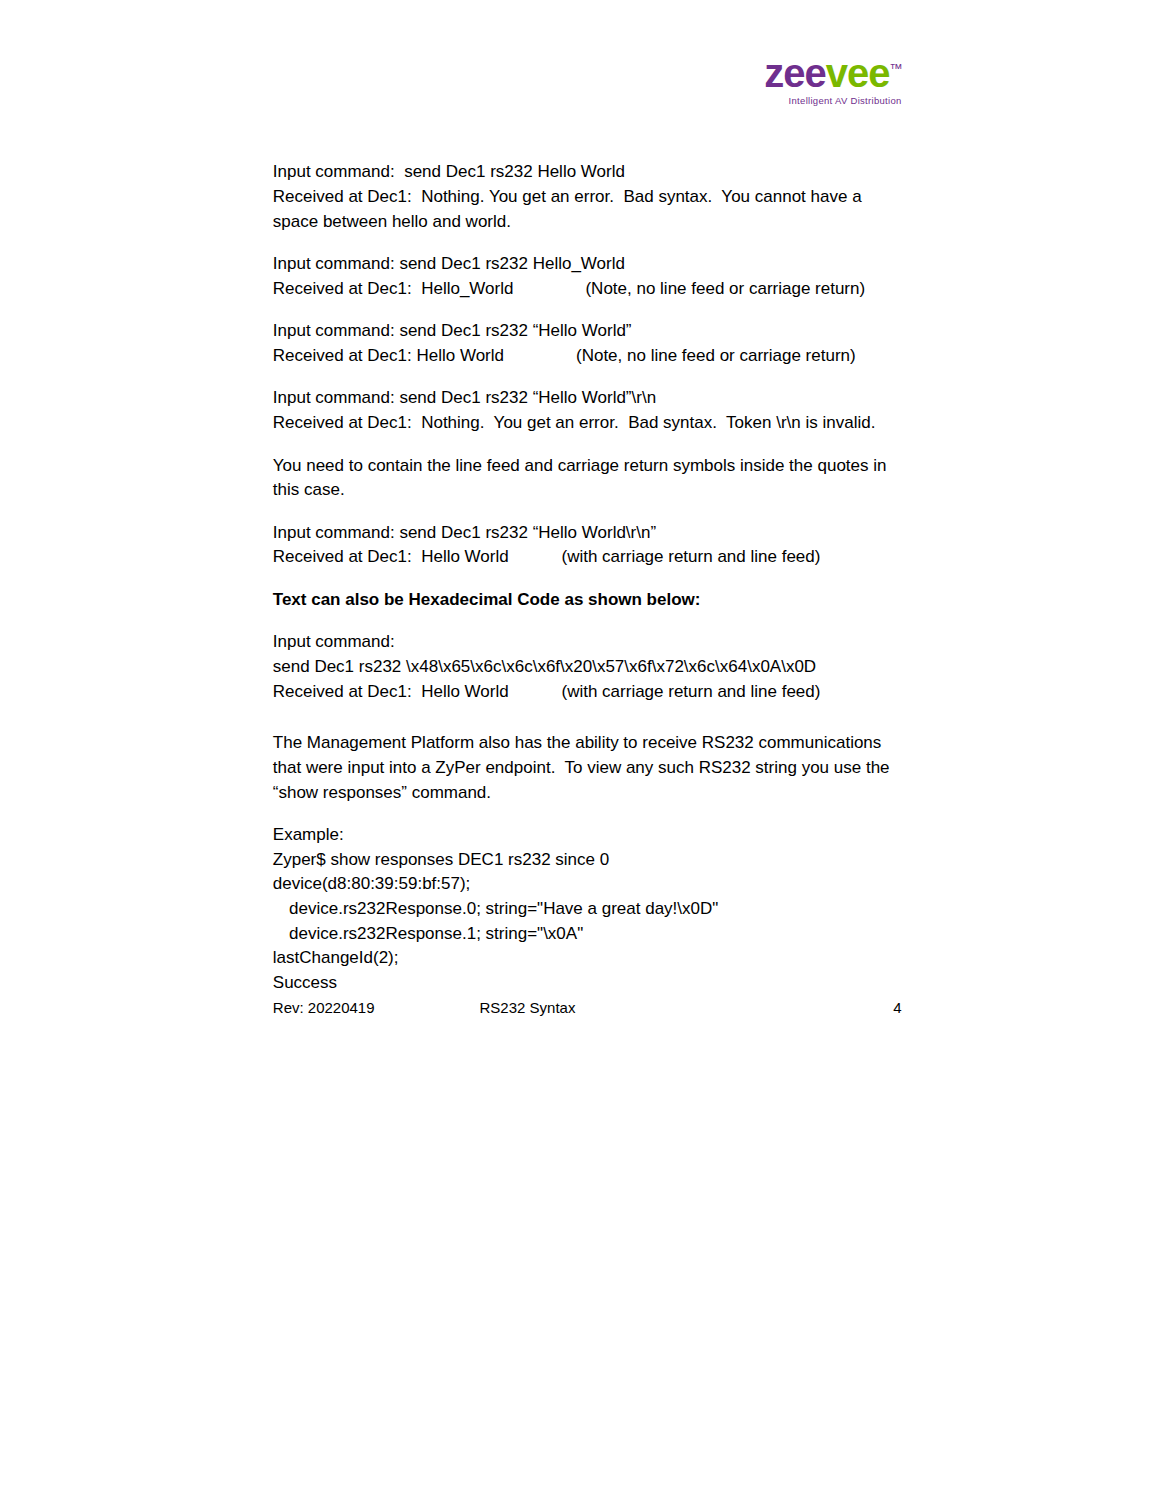zee vee™
Intelligent AV Distribution
Input command: send Dec1 rs232 Hello World Received at Dec1: Nothing. You get an error. Bad syntax. You cannot have a space between hello and world.
Input command: send Dec1 rs232 Hello_World Received at Dec1: Hello_World (Note, no line feed or carriage return)
Input command: send Dec1 rs232 “Hello World” Received at Dec1: Hello World (Note, no line feed or carriage return)
Input command: send Dec1 rs232 “Hello World”\r\n Received at Dec1: Nothing. You get an error. Bad syntax. Token \r\n is invalid.
You need to contain the line feed and carriage return symbols inside the quotes in this case.
Input command: send Dec1 rs232 “Hello World\r\n” Received at Dec1: Hello World (with carriage return and line feed)
Text can also be Hexadecimal Code as shown below:
Input command: send Dec1 rs232 \x48\x65\x6c\x6c\x6f\x20\x57\x6f\x72\x6c\x64\x0A\x0D Received at Dec1: Hello World (with carriage return and line feed)
The Management Platform also has the ability to receive RS232 communications that were input into a ZyPer endpoint. To view any such RS232 string you use the “show responses” command.
Example: Zyper$ show responses DEC1 rs232 since 0 device(d8:80:39:59:bf:57); device.rs232Response.0; string="Have a great day!\x0D" device.rs232Response.1; string="\x0A" lastChangeId(2); Success
Rev: 20220419 RS232 Syntax 4